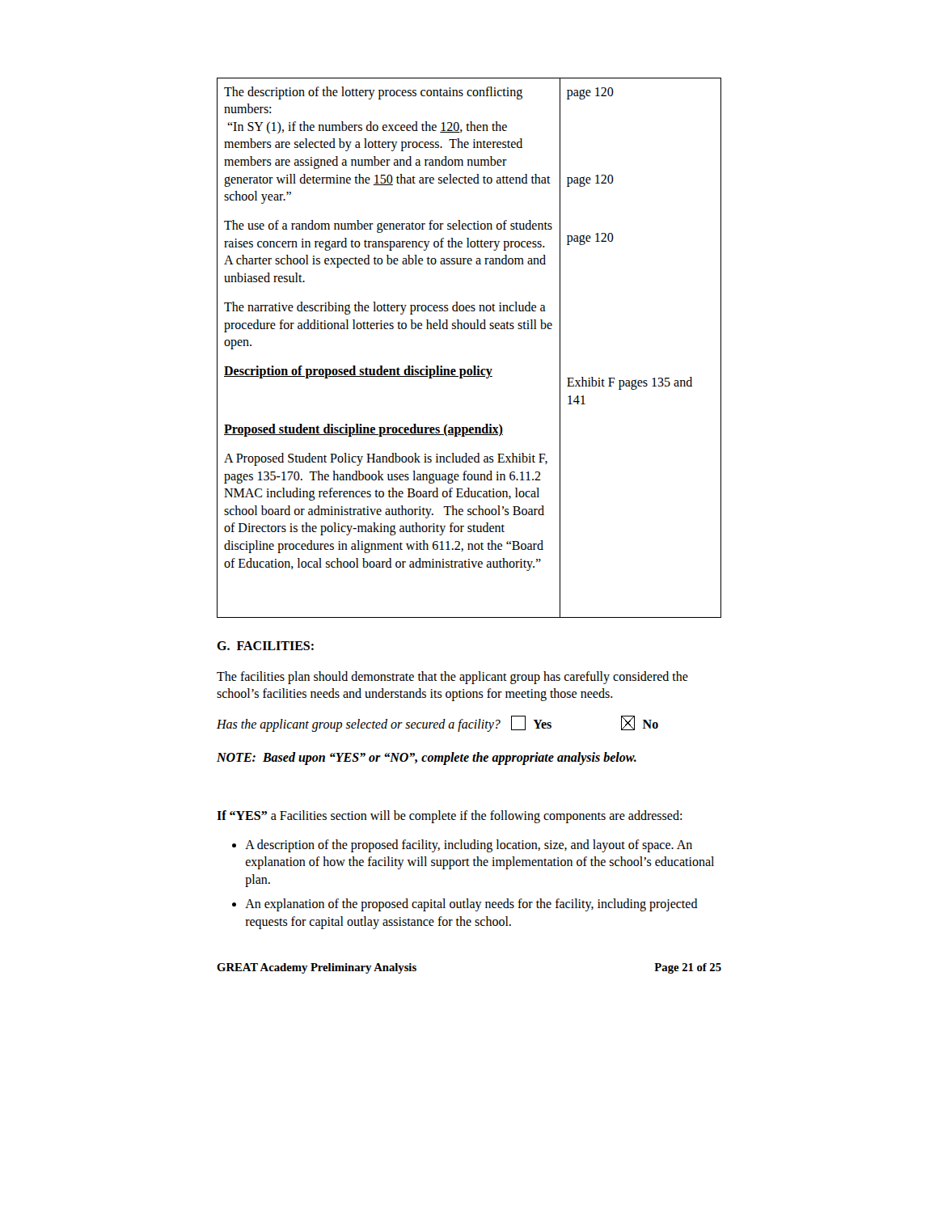| The description of the lottery process contains conflicting numbers: “In SY (1), if the numbers do exceed the 120 , then the members are selected by a lottery process. The interested members are assigned a number and a random number generator will determine the 150 that are selected to attend that school year.” The use of a random number generator for selection of students raises concern in regard to transparency of the lottery process. A charter school is expected to be able to assure a random and unbiased result. The narrative describing the lottery process does not include a procedure for additional lotteries to be held should seats still be open. Description of proposed student discipline policy Proposed student discipline procedures (appendix) A Proposed Student Policy Handbook is included as Exhibit F, pages 135-170. The handbook uses language found in 6.11.2 NMAC including references to the Board of Education, local school board or administrative authority. The school’s Board of Directors is the policy-making authority for student discipline procedures in alignment with 611.2, not the “Board of Education, local school board or administrative authority.” | page 120 page 120 page 120 Exhibit F pages 135 and 141 |
G. FACILITIES:
The facilities plan should demonstrate that the applicant group has carefully considered the school’s facilities needs and understands its options for meeting those needs.
Has the applicant group selected or secured a facility? Yes No
NOTE: Based upon “YES” or “NO”, complete the appropriate analysis below.
If “YES” a Facilities section will be complete if the following components are addressed:
A description of the proposed facility, including location, size, and layout of space. An explanation of how the facility will support the implementation of the school’s educational plan.
An explanation of the proposed capital outlay needs for the facility, including projected requests for capital outlay assistance for the school.
GREAT Academy Preliminary Analysis Page 21 of 25